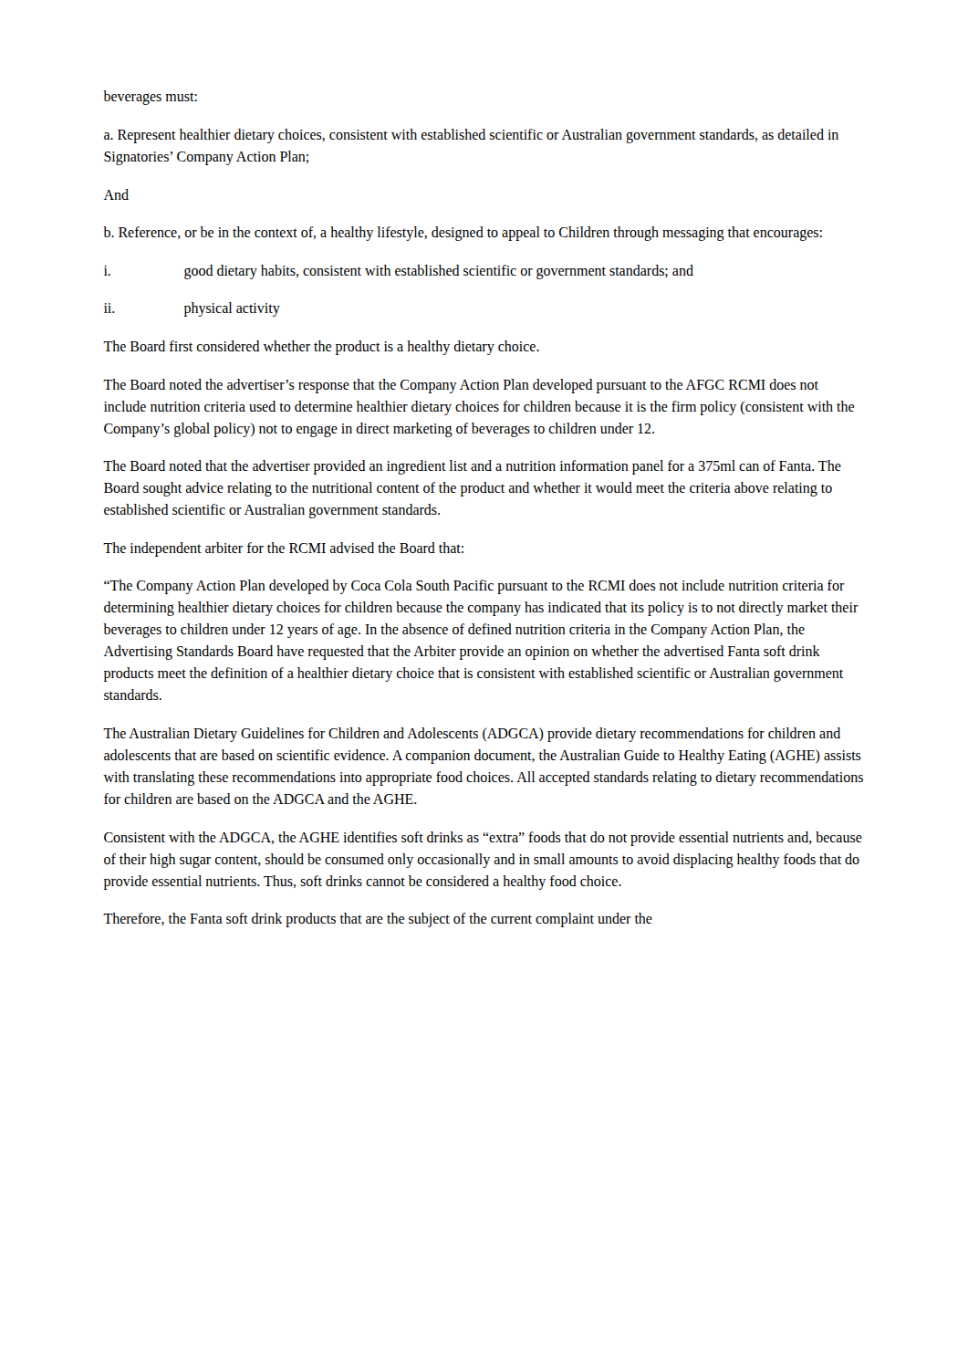beverages must:
a. Represent healthier dietary choices, consistent with established scientific or Australian government standards, as detailed in Signatories’ Company Action Plan;
And
b. Reference, or be in the context of, a healthy lifestyle, designed to appeal to Children through messaging that encourages:
i. good dietary habits, consistent with established scientific or government standards; and
ii. physical activity
The Board first considered whether the product is a healthy dietary choice.
The Board noted the advertiser’s response that the Company Action Plan developed pursuant to the AFGC RCMI does not include nutrition criteria used to determine healthier dietary choices for children because it is the firm policy (consistent with the Company’s global policy) not to engage in direct marketing of beverages to children under 12.
The Board noted that the advertiser provided an ingredient list and a nutrition information panel for a 375ml can of Fanta. The Board sought advice relating to the nutritional content of the product and whether it would meet the criteria above relating to established scientific or Australian government standards.
The independent arbiter for the RCMI advised the Board that:
“The Company Action Plan developed by Coca Cola South Pacific pursuant to the RCMI does not include nutrition criteria for determining healthier dietary choices for children because the company has indicated that its policy is to not directly market their beverages to children under 12 years of age. In the absence of defined nutrition criteria in the Company Action Plan, the Advertising Standards Board have requested that the Arbiter provide an opinion on whether the advertised Fanta soft drink products meet the definition of a healthier dietary choice that is consistent with established scientific or Australian government standards.
The Australian Dietary Guidelines for Children and Adolescents (ADGCA) provide dietary recommendations for children and adolescents that are based on scientific evidence. A companion document, the Australian Guide to Healthy Eating (AGHE) assists with translating these recommendations into appropriate food choices. All accepted standards relating to dietary recommendations for children are based on the ADGCA and the AGHE.
Consistent with the ADGCA, the AGHE identifies soft drinks as “extra” foods that do not provide essential nutrients and, because of their high sugar content, should be consumed only occasionally and in small amounts to avoid displacing healthy foods that do provide essential nutrients. Thus, soft drinks cannot be considered a healthy food choice.
Therefore, the Fanta soft drink products that are the subject of the current complaint under the